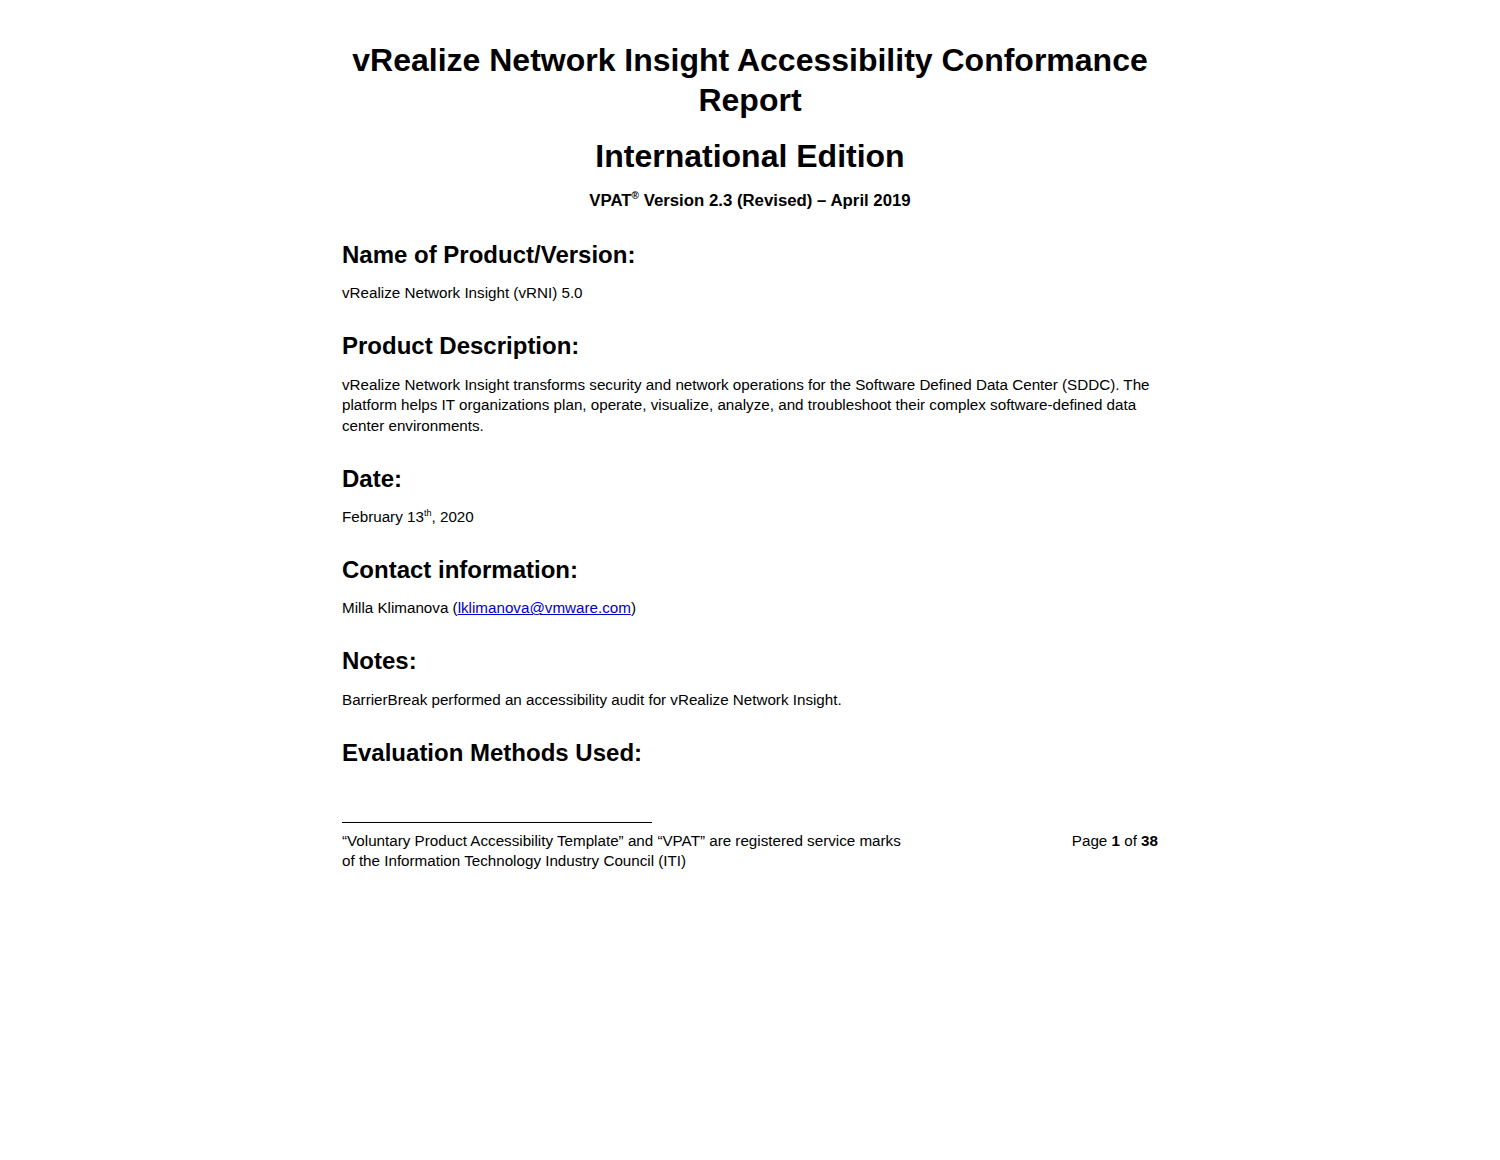vRealize Network Insight Accessibility Conformance Report International Edition
VPAT® Version 2.3 (Revised) – April 2019
Name of Product/Version:
vRealize Network Insight (vRNI) 5.0
Product Description:
vRealize Network Insight transforms security and network operations for the Software Defined Data Center (SDDC). The platform helps IT organizations plan, operate, visualize, analyze, and troubleshoot their complex software-defined data center environments.
Date:
February 13th, 2020
Contact information:
Milla Klimanova (lklimanova@vmware.com)
Notes:
BarrierBreak performed an accessibility audit for vRealize Network Insight.
Evaluation Methods Used:
“Voluntary Product Accessibility Template” and “VPAT” are registered service marks of the Information Technology Industry Council (ITI)
Page 1 of 38